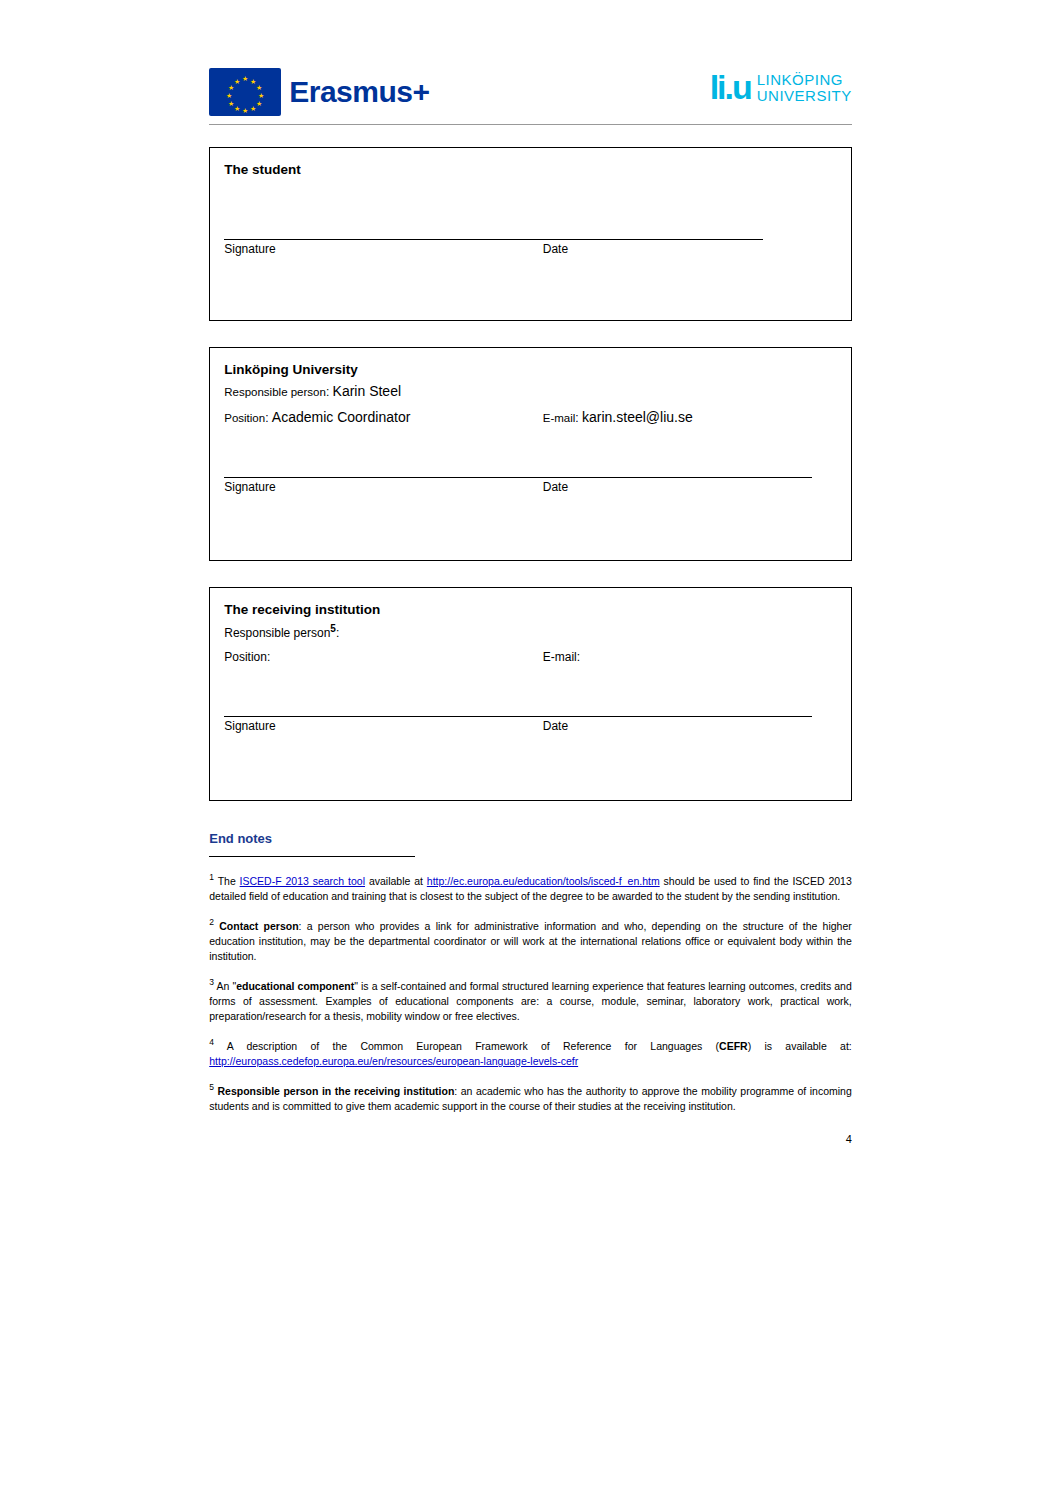★ ★ ★ ★ ★ ★ ★ ★ ★ ★ ★ ★
Erasmus+
li.u
LINKÖPING
UNIVERSITY
The student
Signature
Date
Linköping University
Responsible person: Karin Steel
Position: Academic Coordinator
E-mail: karin.steel@liu.se
Signature
Date
The receiving institution
Responsible person5:
Position:
E-mail:
Signature
Date
End notes
1 The ISCED-F 2013 search tool available at http://ec.europa.eu/education/tools/isced-f_en.htm should be used to find the ISCED 2013 detailed field of education and training that is closest to the subject of the degree to be awarded to the student by the sending institution.
2 Contact person: a person who provides a link for administrative information and who, depending on the structure of the higher education institution, may be the departmental coordinator or will work at the international relations office or equivalent body within the institution.
3 An "educational component" is a self-contained and formal structured learning experience that features learning outcomes, credits and forms of assessment. Examples of educational components are: a course, module, seminar, laboratory work, practical work, preparation/research for a thesis, mobility window or free electives.
4 A description of the Common European Framework of Reference for Languages (CEFR) is available at: http://europass.cedefop.europa.eu/en/resources/european-language-levels-cefr
5 Responsible person in the receiving institution: an academic who has the authority to approve the mobility programme of incoming students and is committed to give them academic support in the course of their studies at the receiving institution.
4